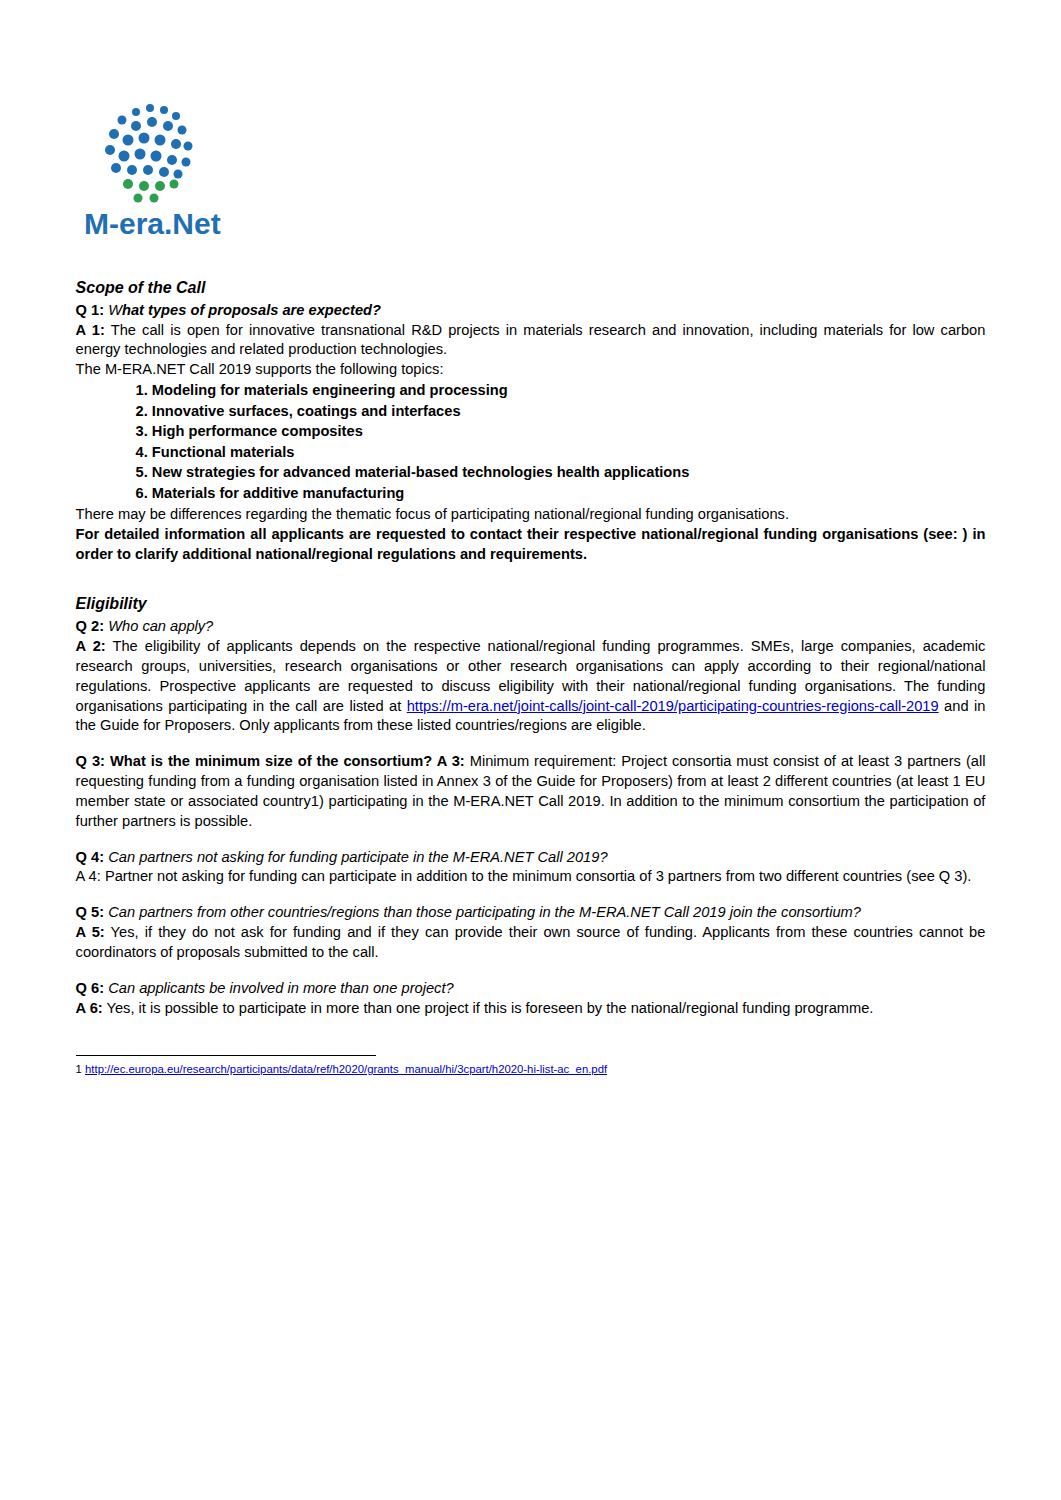M-era.Net
Scope of the Call
Q 1: What types of proposals are expected?
A 1: The call is open for innovative transnational R&D projects in materials research and innovation, including materials for low carbon energy technologies and related production technologies.
The M-ERA.NET Call 2019 supports the following topics:
Modeling for materials engineering and processing
Innovative surfaces, coatings and interfaces
High performance composites
Functional materials
New strategies for advanced material-based technologies health applications
Materials for additive manufacturing
There may be differences regarding the thematic focus of participating national/regional funding organisations.
For detailed information all applicants are requested to contact their respective national/regional funding organisations (see: ) in order to clarify additional national/regional regulations and requirements.
Eligibility
Q 2: Who can apply?
A 2: The eligibility of applicants depends on the respective national/regional funding programmes. SMEs, large companies, academic research groups, universities, research organisations or other research organisations can apply according to their regional/national regulations. Prospective applicants are requested to discuss eligibility with their national/regional funding organisations. The funding organisations participating in the call are listed at https://m-era.net/joint-calls/joint-call-2019/participating-countries-regions-call-2019 and in the Guide for Proposers. Only applicants from these listed countries/regions are eligible.
Q 3: What is the minimum size of the consortium? A 3: Minimum requirement: Project consortia must consist of at least 3 partners (all requesting funding from a funding organisation listed in Annex 3 of the Guide for Proposers) from at least 2 different countries (at least 1 EU member state or associated country1) participating in the M-ERA.NET Call 2019. In addition to the minimum consortium the participation of further partners is possible.
Q 4: Can partners not asking for funding participate in the M-ERA.NET Call 2019?
A 4: Partner not asking for funding can participate in addition to the minimum consortia of 3 partners from two different countries (see Q 3).
Q 5: Can partners from other countries/regions than those participating in the M-ERA.NET Call 2019 join the consortium?
A 5: Yes, if they do not ask for funding and if they can provide their own source of funding. Applicants from these countries cannot be coordinators of proposals submitted to the call.
Q 6: Can applicants be involved in more than one project?
A 6: Yes, it is possible to participate in more than one project if this is foreseen by the national/regional funding programme.
1 http://ec.europa.eu/research/participants/data/ref/h2020/grants_manual/hi/3cpart/h2020-hi-list-ac_en.pdf